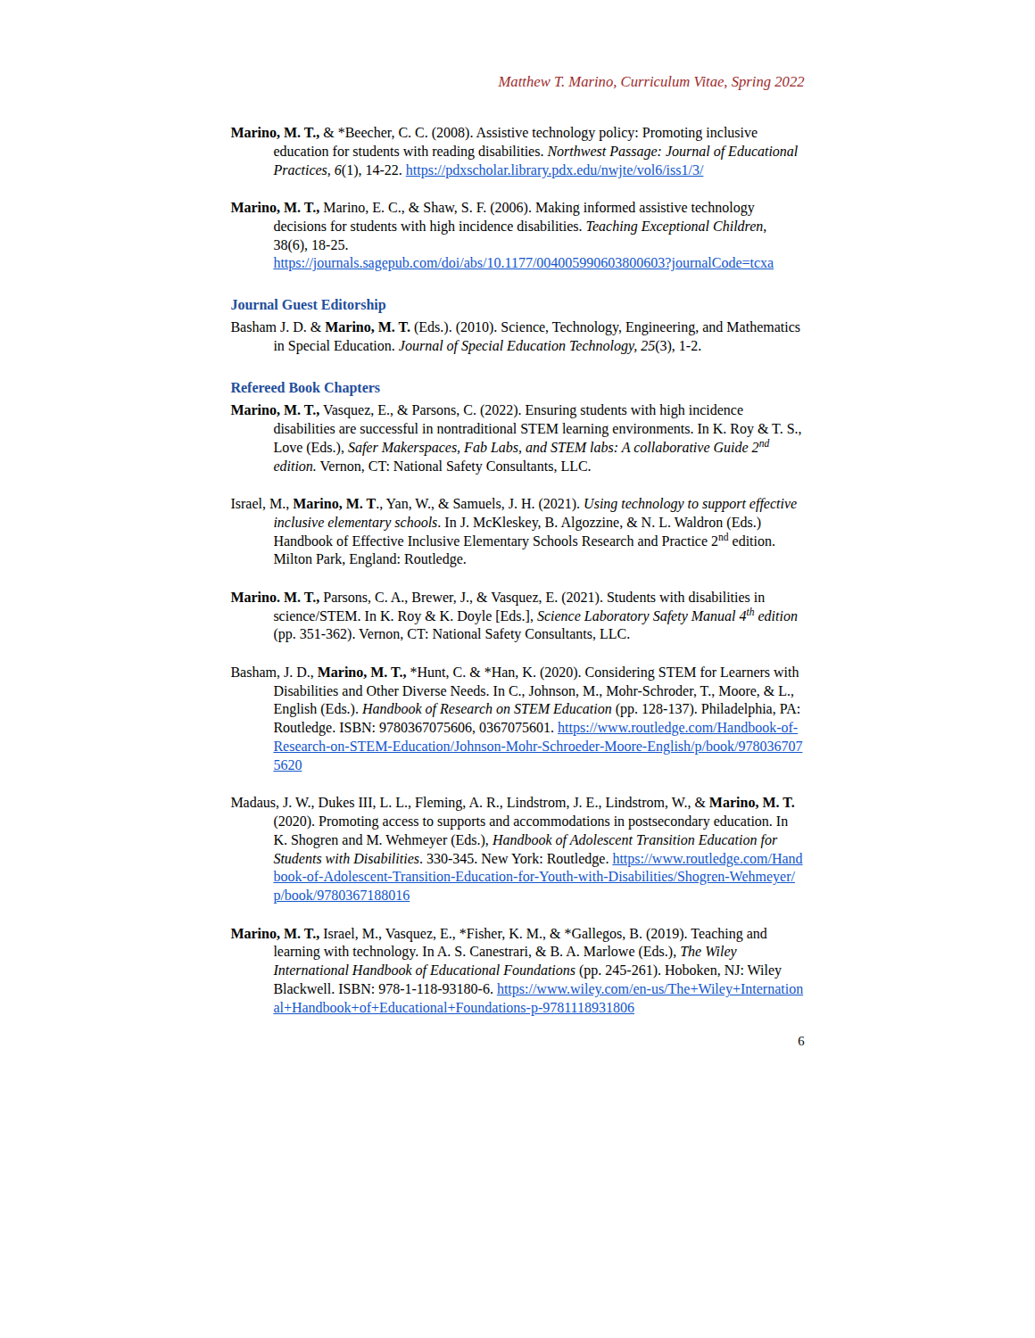Matthew T. Marino, Curriculum Vitae, Spring 2022
Marino, M. T., & *Beecher, C. C. (2008). Assistive technology policy: Promoting inclusive education for students with reading disabilities. Northwest Passage: Journal of Educational Practices, 6(1), 14-22. https://pdxscholar.library.pdx.edu/nwjte/vol6/iss1/3/
Marino, M. T., Marino, E. C., & Shaw, S. F. (2006). Making informed assistive technology decisions for students with high incidence disabilities. Teaching Exceptional Children, 38(6), 18-25.
https://journals.sagepub.com/doi/abs/10.1177/004005990603800603?journalCode=tcxa
Journal Guest Editorship
Basham J. D. & Marino, M. T. (Eds.). (2010). Science, Technology, Engineering, and Mathematics in Special Education. Journal of Special Education Technology, 25(3), 1-2.
Refereed Book Chapters
Marino, M. T., Vasquez, E., & Parsons, C. (2022). Ensuring students with high incidence disabilities are successful in nontraditional STEM learning environments. In K. Roy & T. S., Love (Eds.), Safer Makerspaces, Fab Labs, and STEM labs: A collaborative Guide 2nd edition. Vernon, CT: National Safety Consultants, LLC.
Israel, M., Marino, M. T., Yan, W., & Samuels, J. H. (2021). Using technology to support effective inclusive elementary schools. In J. McKleskey, B. Algozzine, & N. L. Waldron (Eds.) Handbook of Effective Inclusive Elementary Schools Research and Practice 2nd edition. Milton Park, England: Routledge.
Marino. M. T., Parsons, C. A., Brewer, J., & Vasquez, E. (2021). Students with disabilities in science/STEM. In K. Roy & K. Doyle [Eds.], Science Laboratory Safety Manual 4th edition (pp. 351-362). Vernon, CT: National Safety Consultants, LLC.
Basham, J. D., Marino, M. T., *Hunt, C. & *Han, K. (2020). Considering STEM for Learners with Disabilities and Other Diverse Needs. In C., Johnson, M., Mohr-Schroder, T., Moore, & L., English (Eds.). Handbook of Research on STEM Education (pp. 128-137). Philadelphia, PA: Routledge. ISBN: 9780367075606, 0367075601. https://www.routledge.com/Handbook-of-Research-on-STEM-Education/Johnson-Mohr-Schroeder-Moore-English/p/book/9780367075620
Madaus, J. W., Dukes III, L. L., Fleming, A. R., Lindstrom, J. E., Lindstrom, W., & Marino, M. T. (2020). Promoting access to supports and accommodations in postsecondary education. In K. Shogren and M. Wehmeyer (Eds.), Handbook of Adolescent Transition Education for Students with Disabilities. 330-345. New York: Routledge. https://www.routledge.com/Handbook-of-Adolescent-Transition-Education-for-Youth-with-Disabilities/Shogren-Wehmeyer/p/book/9780367188016
Marino, M. T., Israel, M., Vasquez, E., *Fisher, K. M., & *Gallegos, B. (2019). Teaching and learning with technology. In A. S. Canestrari, & B. A. Marlowe (Eds.), The Wiley International Handbook of Educational Foundations (pp. 245-261). Hoboken, NJ: Wiley Blackwell. ISBN: 978-1-118-93180-6. https://www.wiley.com/en-us/The+Wiley+International+Handbook+of+Educational+Foundations-p-9781118931806
6